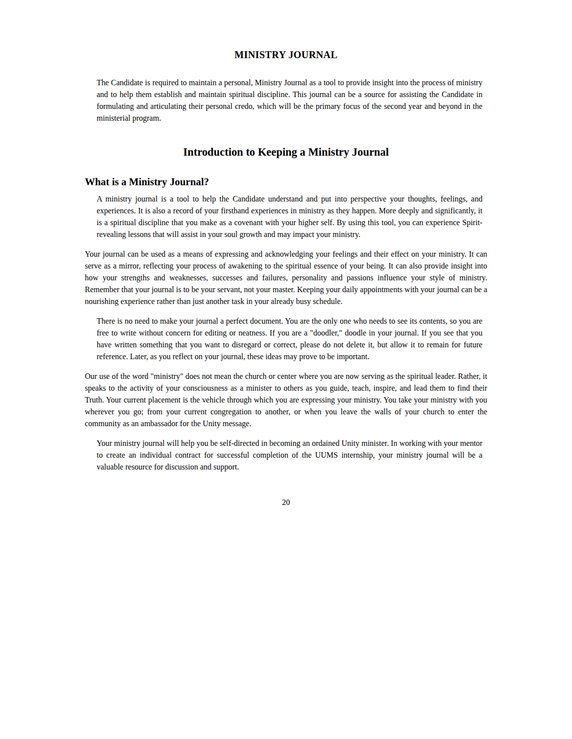MINISTRY JOURNAL
The Candidate is required to maintain a personal, Ministry Journal as a tool to provide insight into the process of ministry and to help them establish and maintain spiritual discipline. This journal can be a source for assisting the Candidate in formulating and articulating their personal credo, which will be the primary focus of the second year and beyond in the ministerial program.
Introduction to Keeping a Ministry Journal
What is a Ministry Journal?
A ministry journal is a tool to help the Candidate understand and put into perspective your thoughts, feelings, and experiences. It is also a record of your firsthand experiences in ministry as they happen. More deeply and significantly, it is a spiritual discipline that you make as a covenant with your higher self. By using this tool, you can experience Spirit-revealing lessons that will assist in your soul growth and may impact your ministry.
Your journal can be used as a means of expressing and acknowledging your feelings and their effect on your ministry. It can serve as a mirror, reflecting your process of awakening to the spiritual essence of your being. It can also provide insight into how your strengths and weaknesses, successes and failures, personality and passions influence your style of ministry. Remember that your journal is to be your servant, not your master. Keeping your daily appointments with your journal can be a nourishing experience rather than just another task in your already busy schedule.
There is no need to make your journal a perfect document. You are the only one who needs to see its contents, so you are free to write without concern for editing or neatness. If you are a "doodler," doodle in your journal. If you see that you have written something that you want to disregard or correct, please do not delete it, but allow it to remain for future reference. Later, as you reflect on your journal, these ideas may prove to be important.
Our use of the word "ministry" does not mean the church or center where you are now serving as the spiritual leader. Rather, it speaks to the activity of your consciousness as a minister to others as you guide, teach, inspire, and lead them to find their Truth. Your current placement is the vehicle through which you are expressing your ministry. You take your ministry with you wherever you go; from your current congregation to another, or when you leave the walls of your church to enter the community as an ambassador for the Unity message.
Your ministry journal will help you be self-directed in becoming an ordained Unity minister. In working with your mentor to create an individual contract for successful completion of the UUMS internship, your ministry journal will be a valuable resource for discussion and support.
20